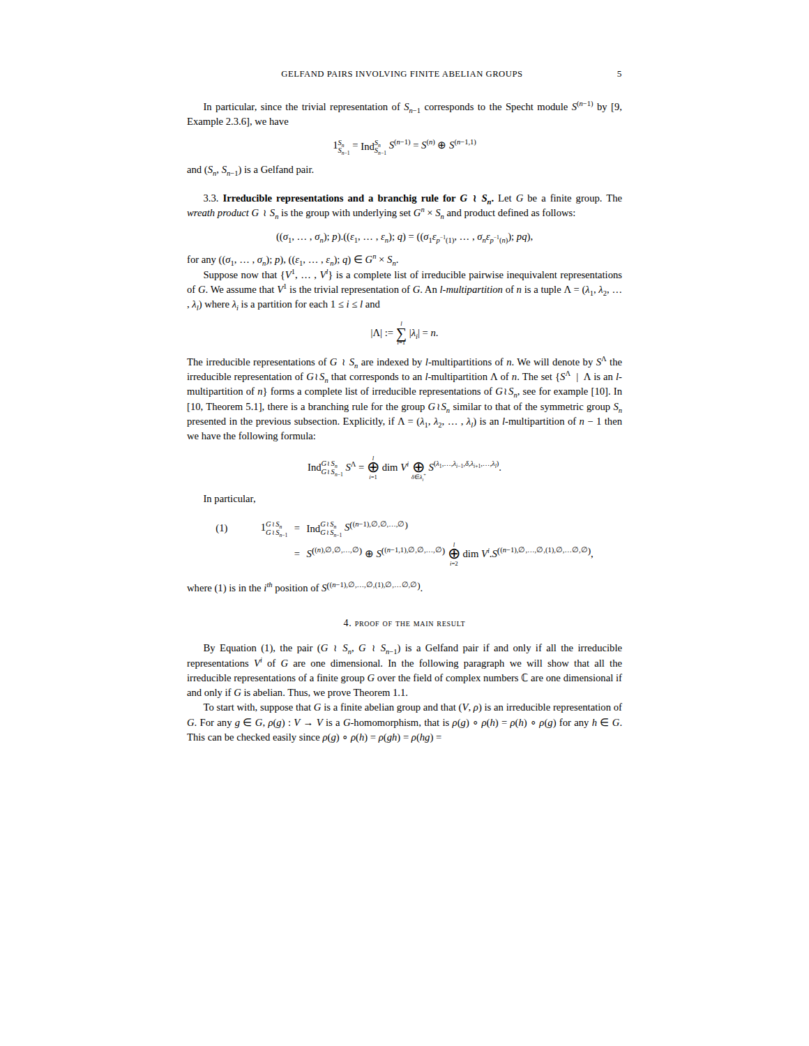GELFAND PAIRS INVOLVING FINITE ABELIAN GROUPS 5
In particular, since the trivial representation of Sn−1 corresponds to the Specht module S(n−1) by [9, Example 2.3.6], we have
1Sn Sn−1 = Ind Sn Sn−1 S(n−1) = S(n) ⊕ S(n−1,1)
and (Sn, Sn−1) is a Gelfand pair.
3.3. Irreducible representations and a branchig rule for G ≀ Sn. Let G be a finite group. The wreath product G ≀ Sn is the group with underlying set Gn × Sn and product defined as follows:
((σ1, … , σn); p).((ε1, … , εn); q) = ((σ1εp−1(1), … , σnεp−1(n)); pq),
for any ((σ1, … , σn); p), ((ε1, … , εn); q) ∈ Gn × Sn.
Suppose now that {V1, … , Vl} is a complete list of irreducible pairwise inequivalent representations of G. We assume that V1 is the trivial representation of G. An l-multipartition of n is a tuple Λ = (λ1, λ2, … , λl) where λi is a partition for each 1 ≤ i ≤ l and
|Λ| := l∑i=1 |λi| = n.
The irreducible representations of G ≀ Sn are indexed by l-multipartitions of n. We will denote by SΛ the irreducible representation of G≀Sn that corresponds to an l-multipartition Λ of n. The set {SΛ | Λ is an l-multipartition of n} forms a complete list of irreducible representations of G≀Sn, see for example [10]. In [10, Theorem 5.1], there is a branching rule for the group G≀Sn similar to that of the symmetric group Sn presented in the previous subsection. Explicitly, if Λ = (λ1, λ2, … , λl) is an l-multipartition of n − 1 then we have the following formula:
Ind G≀Sn G≀Sn−1 SΛ = l⊕i=1 dim Vi ⊕δ∈λi+ S(λ1,…,λi−1,δ,λi+1,…,λl).
In particular,
| (1) | 1 G ≀ S n G ≀ S n −1 | = | Ind G ≀ S n G ≀ S n −1 S ( ( n −1),∅,∅,…,∅ ) |
| | | = | S ( ( n ),∅,∅,…,∅ ) ⊕ S ( ( n −1,1),∅,∅,…,∅ ) l ⊕ i =2 dim V i . S ( ( n −1),∅,…,∅,(1),∅,…∅,∅ ) , |
where (1) is in the ith position of S((n−1),∅,…,∅,(1),∅,…∅,∅).
4. proof of the main result
By Equation (1), the pair (G ≀ Sn, G ≀ Sn−1) is a Gelfand pair if and only if all the irreducible representations Vi of G are one dimensional. In the following paragraph we will show that all the irreducible representations of a finite group G over the field of complex numbers ℂ are one dimensional if and only if G is abelian. Thus, we prove Theorem 1.1.
To start with, suppose that G is a finite abelian group and that (V, ρ) is an irreducible representation of G. For any g ∈ G, ρ(g) : V → V is a G-homomorphism, that is ρ(g) ∘ ρ(h) = ρ(h) ∘ ρ(g) for any h ∈ G. This can be checked easily since ρ(g) ∘ ρ(h) = ρ(gh) = ρ(hg) =